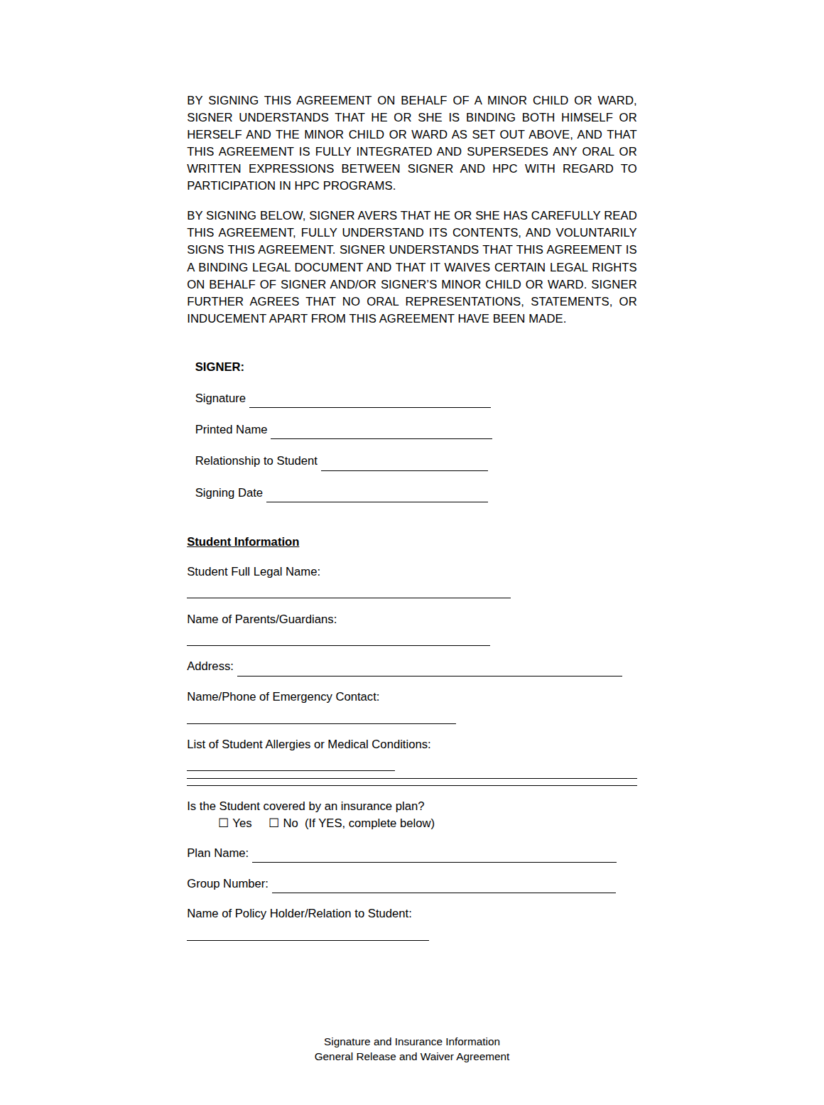By signing this agreement on behalf of a minor child or ward, signer understands that he or she is binding both himself or herself and the minor child or ward as set out above, and that this agreement is fully integrated and supersedes any oral or written expressions between signer and HPC with regard to participation in HPC programs.
By signing below, signer avers that he or she has carefully read this agreement, fully understand its contents, and voluntarily signs this agreement. Signer understands that this agreement is a binding legal document and that it waives certain legal rights on behalf of signer and/or signer’s minor child or ward. Signer further agrees that no oral representations, statements, or inducement apart from this agreement have been made.
SIGNER:
Signature
Printed Name
Relationship to Student
Signing Date
Student Information
Student Full Legal Name:
Name of Parents/Guardians:
Address:
Name/Phone of Emergency Contact:
List of Student Allergies or Medical Conditions:
Is the Student covered by an insurance plan? ☐Yes ☐No (If YES, complete below)
Plan Name:
Group Number:
Name of Policy Holder/Relation to Student:
Signature and Insurance Information
General Release and Waiver Agreement